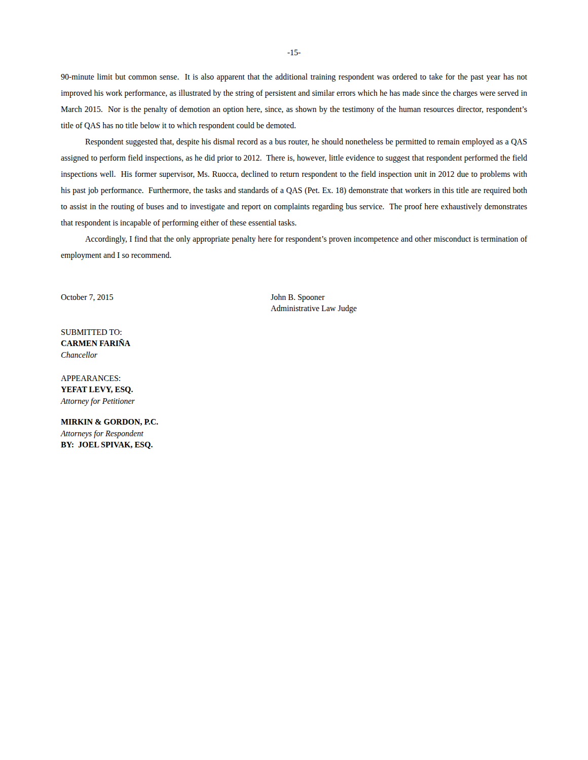-15-
90-minute limit but common sense. It is also apparent that the additional training respondent was ordered to take for the past year has not improved his work performance, as illustrated by the string of persistent and similar errors which he has made since the charges were served in March 2015. Nor is the penalty of demotion an option here, since, as shown by the testimony of the human resources director, respondent’s title of QAS has no title below it to which respondent could be demoted.
Respondent suggested that, despite his dismal record as a bus router, he should nonetheless be permitted to remain employed as a QAS assigned to perform field inspections, as he did prior to 2012. There is, however, little evidence to suggest that respondent performed the field inspections well. His former supervisor, Ms. Ruocca, declined to return respondent to the field inspection unit in 2012 due to problems with his past job performance. Furthermore, the tasks and standards of a QAS (Pet. Ex. 18) demonstrate that workers in this title are required both to assist in the routing of buses and to investigate and report on complaints regarding bus service. The proof here exhaustively demonstrates that respondent is incapable of performing either of these essential tasks.
Accordingly, I find that the only appropriate penalty here for respondent’s proven incompetence and other misconduct is termination of employment and I so recommend.
October 7, 2015
John B. Spooner
Administrative Law Judge
SUBMITTED TO:
CARMEN FARIÑA
Chancellor
APPEARANCES:
YEFAT LEVY, ESQ.
Attorney for Petitioner
MIRKIN & GORDON, P.C.
Attorneys for Respondent
BY: JOEL SPIVAK, ESQ.